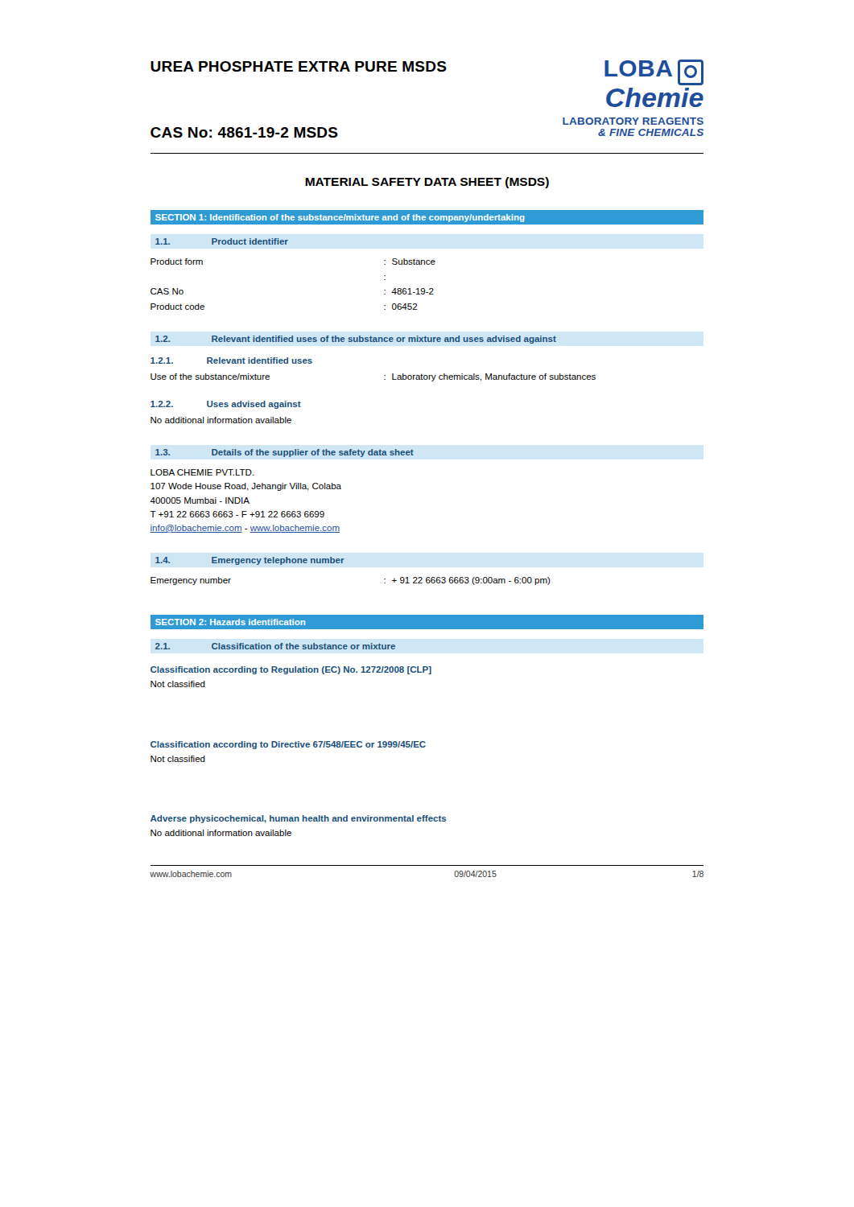UREA PHOSPHATE EXTRA PURE MSDS
CAS No: 4861-19-2 MSDS
LOBA
Chemie
LABORATORY REAGENTS
& FINE CHEMICALS
MATERIAL SAFETY DATA SHEET (MSDS)
SECTION 1: Identification of the substance/mixture and of the company/undertaking
1.1. Product identifier
Product form
:
Substance
:
CAS No
:
4861-19-2
Product code
:
06452
1.2. Relevant identified uses of the substance or mixture and uses advised against
1.2.1. Relevant identified uses
Use of the substance/mixture
:
Laboratory chemicals, Manufacture of substances
1.2.2. Uses advised against
No additional information available
1.3. Details of the supplier of the safety data sheet
LOBA CHEMIE PVT.LTD.
107 Wode House Road, Jehangir Villa, Colaba
400005 Mumbai - INDIA
T +91 22 6663 6663 - F +91 22 6663 6699
info@lobachemie.com - www.lobachemie.com
1.4. Emergency telephone number
Emergency number
:
+ 91 22 6663 6663 (9:00am - 6:00 pm)
SECTION 2: Hazards identification
2.1. Classification of the substance or mixture
Classification according to Regulation (EC) No. 1272/2008 [CLP]
Not classified
Classification according to Directive 67/548/EEC or 1999/45/EC
Not classified
Adverse physicochemical, human health and environmental effects
No additional information available
www.lobachemie.com
09/04/2015
1/8